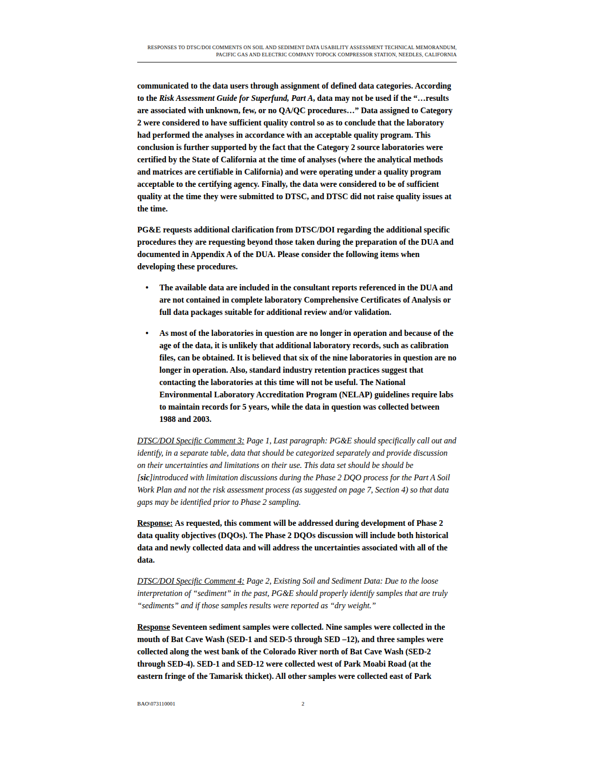Responses to DTSC/DOI Comments on Soil and Sediment Data Usability Assessment Technical Memorandum,
Pacific Gas and Electric Company Topock Compressor Station, Needles, California
communicated to the data users through assignment of defined data categories. According to the Risk Assessment Guide for Superfund, Part A, data may not be used if the “…results are associated with unknown, few, or no QA/QC procedures…” Data assigned to Category 2 were considered to have sufficient quality control so as to conclude that the laboratory had performed the analyses in accordance with an acceptable quality program. This conclusion is further supported by the fact that the Category 2 source laboratories were certified by the State of California at the time of analyses (where the analytical methods and matrices are certifiable in California) and were operating under a quality program acceptable to the certifying agency. Finally, the data were considered to be of sufficient quality at the time they were submitted to DTSC, and DTSC did not raise quality issues at the time.
PG&E requests additional clarification from DTSC/DOI regarding the additional specific procedures they are requesting beyond those taken during the preparation of the DUA and documented in Appendix A of the DUA. Please consider the following items when developing these procedures.
The available data are included in the consultant reports referenced in the DUA and are not contained in complete laboratory Comprehensive Certificates of Analysis or full data packages suitable for additional review and/or validation.
As most of the laboratories in question are no longer in operation and because of the age of the data, it is unlikely that additional laboratory records, such as calibration files, can be obtained. It is believed that six of the nine laboratories in question are no longer in operation. Also, standard industry retention practices suggest that contacting the laboratories at this time will not be useful. The National Environmental Laboratory Accreditation Program (NELAP) guidelines require labs to maintain records for 5 years, while the data in question was collected between 1988 and 2003.
DTSC/DOI Specific Comment 3: Page 1, Last paragraph: PG&E should specifically call out and identify, in a separate table, data that should be categorized separately and provide discussion on their uncertainties and limitations on their use. This data set should be should be [sic]introduced with limitation discussions during the Phase 2 DQO process for the Part A Soil Work Plan and not the risk assessment process (as suggested on page 7, Section 4) so that data gaps may be identified prior to Phase 2 sampling.
Response: As requested, this comment will be addressed during development of Phase 2 data quality objectives (DQOs). The Phase 2 DQOs discussion will include both historical data and newly collected data and will address the uncertainties associated with all of the data.
DTSC/DOI Specific Comment 4: Page 2, Existing Soil and Sediment Data: Due to the loose interpretation of “sediment” in the past, PG&E should properly identify samples that are truly “sediments” and if those samples results were reported as “dry weight.”
Response Seventeen sediment samples were collected. Nine samples were collected in the mouth of Bat Cave Wash (SED-1 and SED-5 through SED –12), and three samples were collected along the west bank of the Colorado River north of Bat Cave Wash (SED-2 through SED-4). SED-1 and SED-12 were collected west of Park Moabi Road (at the eastern fringe of the Tamarisk thicket). All other samples were collected east of Park
BAO\073110001 2